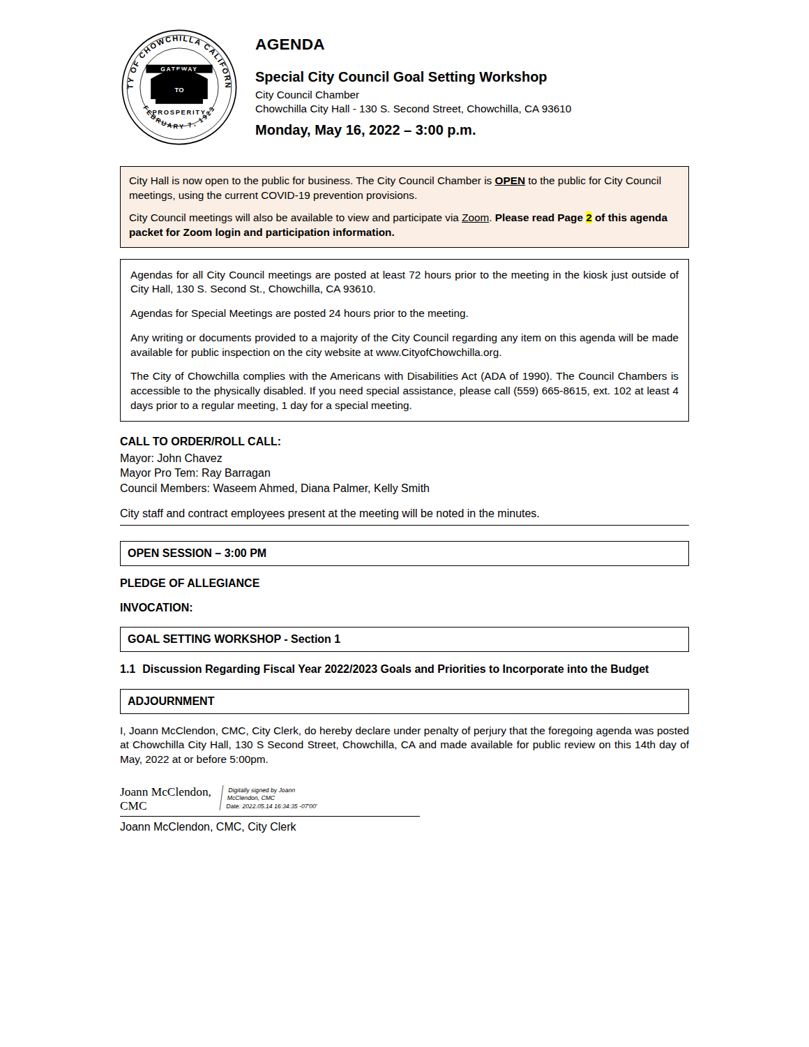CITY OF CHOWCHILLA CALIFORNIA FEBRUARY 7, 1923 GATEWAY TO PROSPERITY
AGENDA
Special City Council Goal Setting Workshop
City Council Chamber
Chowchilla City Hall - 130 S. Second Street, Chowchilla, CA 93610
Monday, May 16, 2022 – 3:00 p.m.
City Hall is now open to the public for business. The City Council Chamber is OPEN to the public for City Council meetings, using the current COVID-19 prevention provisions.
City Council meetings will also be available to view and participate via Zoom. Please read Page 2 of this agenda packet for Zoom login and participation information.
Agendas for all City Council meetings are posted at least 72 hours prior to the meeting in the kiosk just outside of City Hall, 130 S. Second St., Chowchilla, CA 93610.
Agendas for Special Meetings are posted 24 hours prior to the meeting.
Any writing or documents provided to a majority of the City Council regarding any item on this agenda will be made available for public inspection on the city website at www.CityofChowchilla.org.
The City of Chowchilla complies with the Americans with Disabilities Act (ADA of 1990). The Council Chambers is accessible to the physically disabled. If you need special assistance, please call (559) 665-8615, ext. 102 at least 4 days prior to a regular meeting, 1 day for a special meeting.
CALL TO ORDER/ROLL CALL:
Mayor: John Chavez
Mayor Pro Tem: Ray Barragan
Council Members: Waseem Ahmed, Diana Palmer, Kelly Smith
City staff and contract employees present at the meeting will be noted in the minutes.
OPEN SESSION – 3:00 PM
PLEDGE OF ALLEGIANCE
INVOCATION:
GOAL SETTING WORKSHOP - Section 1
1.1 Discussion Regarding Fiscal Year 2022/2023 Goals and Priorities to Incorporate into the Budget
ADJOURNMENT
I, Joann McClendon, CMC, City Clerk, do hereby declare under penalty of perjury that the foregoing agenda was posted at Chowchilla City Hall, 130 S Second Street, Chowchilla, CA and made available for public review on this 14th day of May, 2022 at or before 5:00pm.
Joann McClendon,
CMC
Digitally signed by Joann
McClendon, CMC
Date: 2022.05.14 16:34:35 -07'00'
Joann McClendon, CMC, City Clerk